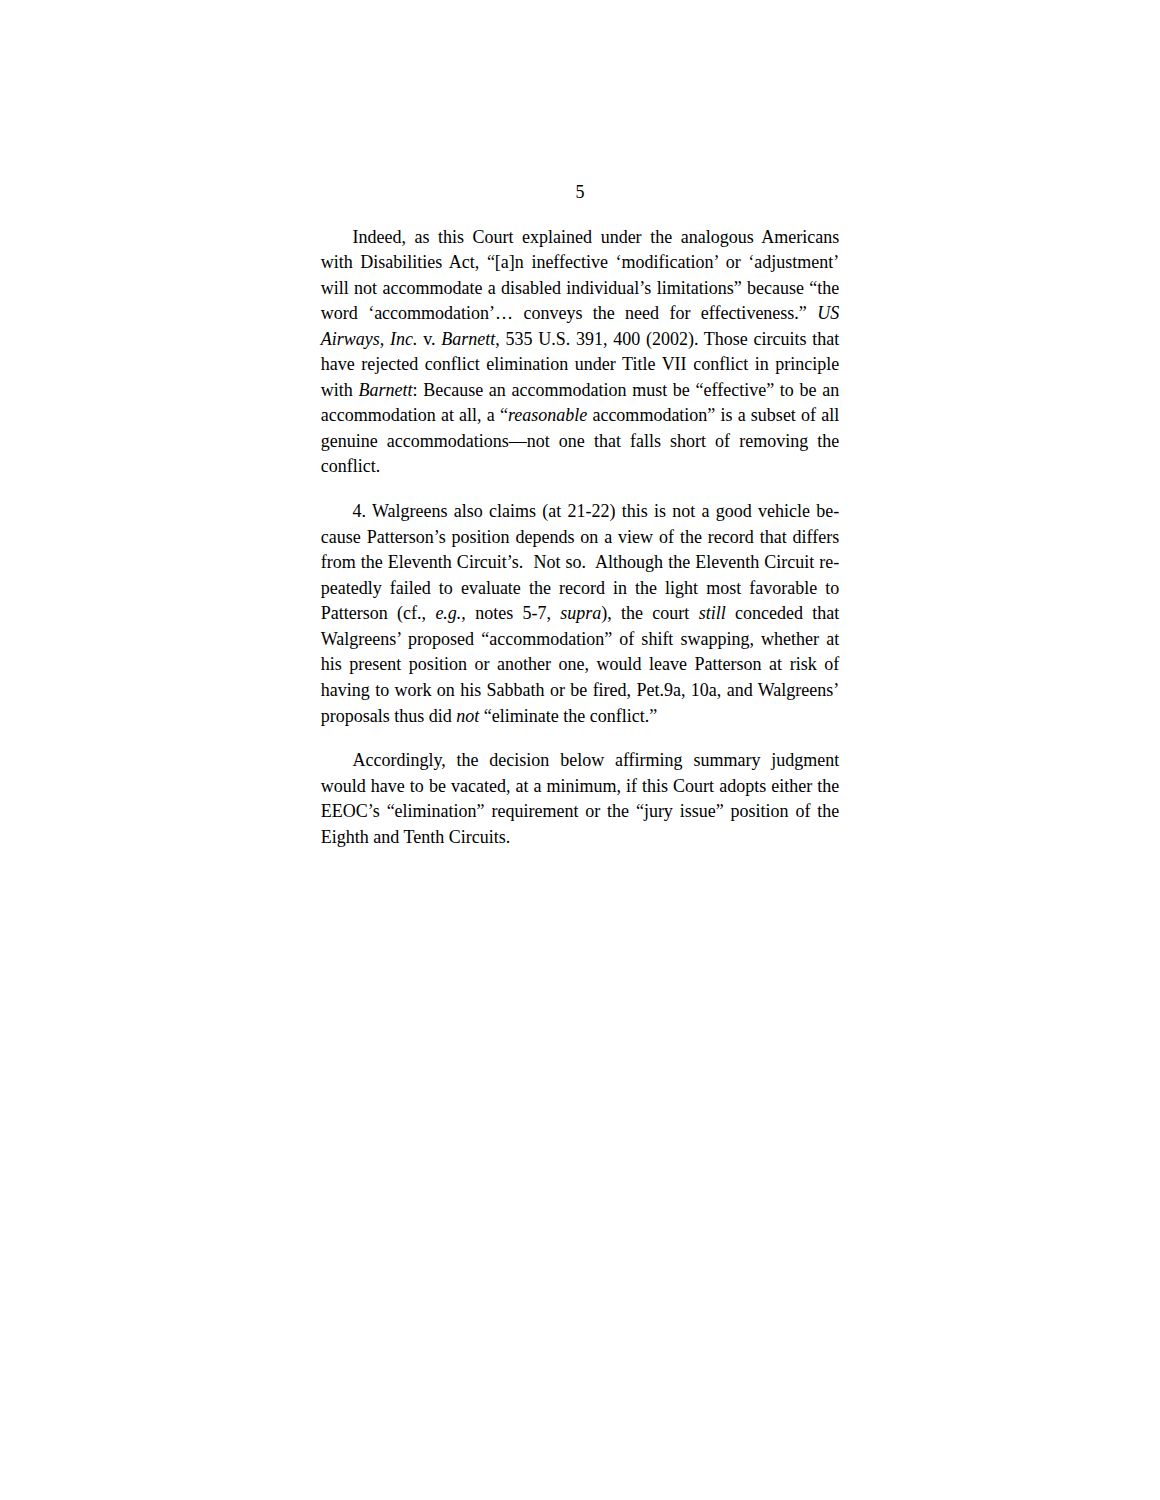5
Indeed, as this Court explained under the analogous Americans with Disabilities Act, “[a]n ineffective ‘modification’ or ‘adjustment’ will not accommodate a disabled individual’s limitations” because “the word ‘accommodation’… conveys the need for effectiveness.” US Airways, Inc. v. Barnett, 535 U.S. 391, 400 (2002). Those circuits that have rejected conflict elimination under Title VII conflict in principle with Barnett: Because an accommodation must be “effective” to be an accommodation at all, a “reasonable accommodation” is a subset of all genuine accommodations—not one that falls short of removing the conflict.
4. Walgreens also claims (at 21-22) this is not a good vehicle because Patterson’s position depends on a view of the record that differs from the Eleventh Circuit’s. Not so. Although the Eleventh Circuit repeatedly failed to evaluate the record in the light most favorable to Patterson (cf., e.g., notes 5-7, supra), the court still conceded that Walgreens’ proposed “accommodation” of shift swapping, whether at his present position or another one, would leave Patterson at risk of having to work on his Sabbath or be fired, Pet.9a, 10a, and Walgreens’ proposals thus did not “eliminate the conflict.”
Accordingly, the decision below affirming summary judgment would have to be vacated, at a minimum, if this Court adopts either the EEOC’s “elimination” requirement or the “jury issue” position of the Eighth and Tenth Circuits.